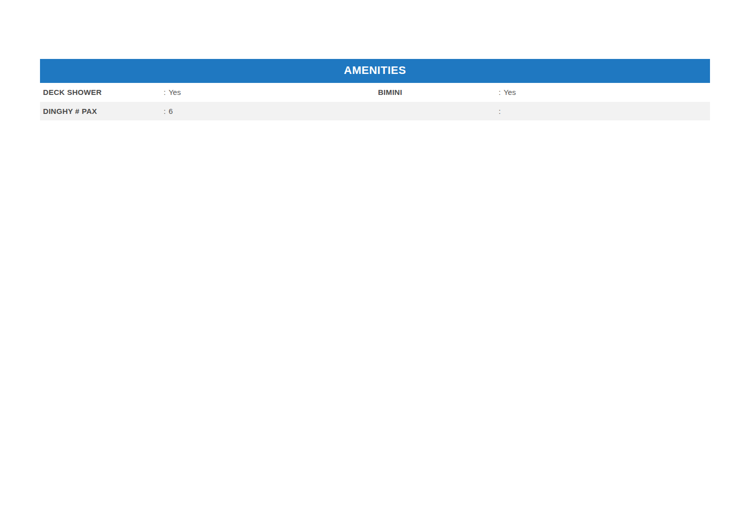AMENITIES
| DECK SHOWER | : Yes | BIMINI | : Yes |
| DINGHY # PAX | : 6 | | : |